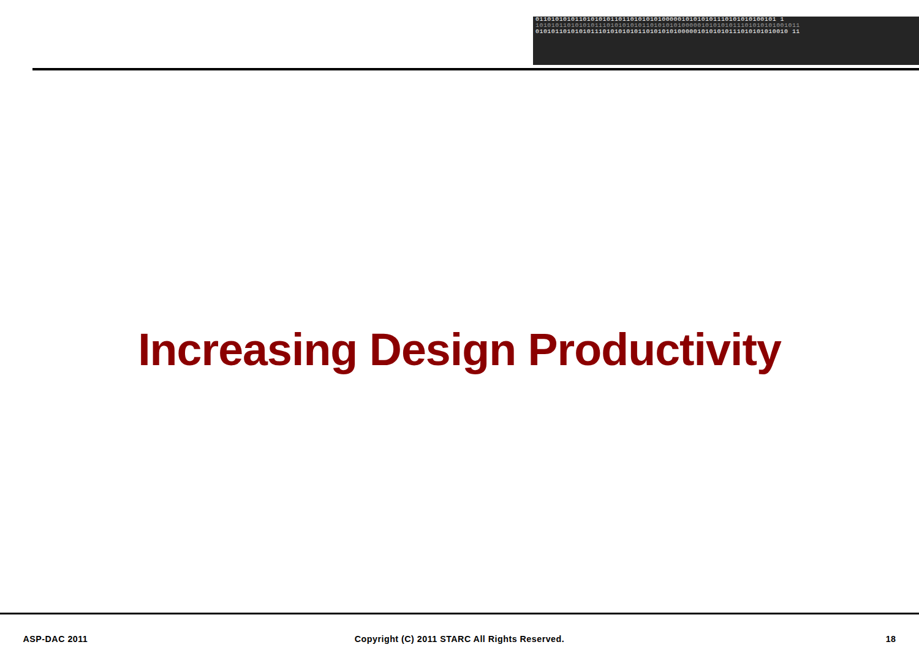0110101010110101010110110101010100000101010101110101010100101 1 1010101101010101110101010101101010101000001010101011101010101001011 0101011010101011101010101011010101010000010101010111010101010010 11
Increasing Design Productivity
ASP-DAC 2011
Copyright (C) 2011 STARC All Rights Reserved.
18